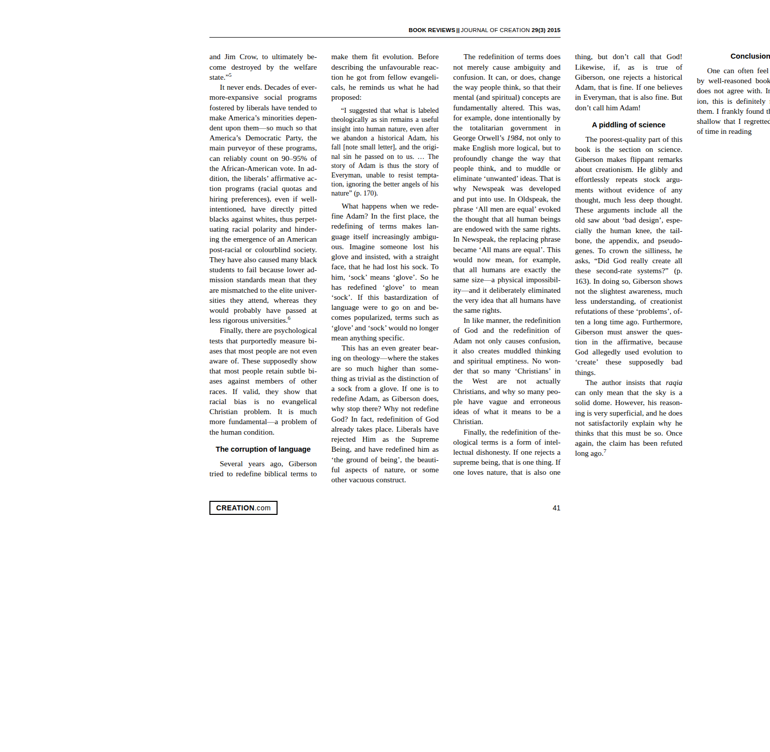BOOK REVIEWS||JOURNAL OF CREATION 29(3) 2015
and Jim Crow, to ultimately become destroyed by the welfare state.”5
It never ends. Decades of ever-more-expansive social programs fostered by liberals have tended to make America’s minorities dependent upon them—so much so that America’s Democratic Party, the main purveyor of these programs, can reliably count on 90–95% of the African-American vote. In addition, the liberals’ affirmative action programs (racial quotas and hiring preferences), even if well-intentioned, have directly pitted blacks against whites, thus perpetuating racial polarity and hindering the emergence of an American post-racial or colourblind society. They have also caused many black students to fail because lower admission standards mean that they are mismatched to the elite universities they attend, whereas they would probably have passed at less rigorous universities.6
Finally, there are psychological tests that purportedly measure biases that most people are not even aware of. These supposedly show that most people retain subtle biases against members of other races. If valid, they show that racial bias is no evangelical Christian problem. It is much more fundamental—a problem of the human condition.
The corruption of language
Several years ago, Giberson tried to redefine biblical terms to make them fit evolution. Before describing the unfavourable reaction he got from fellow evangelicals, he reminds us what he had proposed:
“I suggested that what is labeled theologically as sin remains a useful insight into human nature, even after we abandon a historical Adam, his fall [note small letter], and the original sin he passed on to us. … The story of Adam is thus the story of Everyman, unable to resist temptation, ignoring the better angels of his nature” (p. 170).
What happens when we redefine Adam? In the first place, the redefining of terms makes language itself increasingly ambiguous. Imagine someone lost his glove and insisted, with a straight face, that he had lost his sock. To him, ‘sock’ means ‘glove’. So he has redefined ‘glove’ to mean ‘sock’. If this bastardization of language were to go on and becomes popularized, terms such as ‘glove’ and ‘sock’ would no longer mean anything specific.
This has an even greater bearing on theology—where the stakes are so much higher than something as trivial as the distinction of a sock from a glove. If one is to redefine Adam, as Giberson does, why stop there? Why not redefine God? In fact, redefinition of God already takes place. Liberals have rejected Him as the Supreme Being, and have redefined him as ‘the ground of being’, the beautiful aspects of nature, or some other vacuous construct.
The redefinition of terms does not merely cause ambiguity and confusion. It can, or does, change the way people think, so that their mental (and spiritual) concepts are fundamentally altered. This was, for example, done intentionally by the totalitarian government in George Orwell’s 1984, not only to make English more logical, but to profoundly change the way that people think, and to muddle or eliminate ‘unwanted’ ideas. That is why Newspeak was developed and put into use. In Oldspeak, the phrase ‘All men are equal’ evoked the thought that all human beings are endowed with the same rights. In Newspeak, the replacing phrase became ‘All mans are equal’. This would now mean, for example, that all humans are exactly the same size—a physical impossibility—and it deliberately eliminated the very idea that all humans have the same rights.
In like manner, the redefinition of God and the redefinition of Adam not only causes confusion, it also creates muddled thinking and spiritual emptiness. No wonder that so many ‘Christians’ in the West are not actually Christians, and why so many people have vague and erroneous ideas of what it means to be a Christian.
Finally, the redefinition of theological terms is a form of intellectual dishonesty. If one rejects a supreme being, that is one thing. If one loves nature, that is also one thing, but don’t call that God! Likewise, if, as is true of Giberson, one rejects a historical Adam, that is fine. If one believes in Everyman, that is also fine. But don’t call him Adam!
A piddling of science
The poorest-quality part of this book is the section on science. Giberson makes flippant remarks about creationism. He glibly and effortlessly repeats stock arguments without evidence of any thought, much less deep thought. These arguments include all the old saw about ‘bad design’, especially the human knee, the tailbone, the appendix, and pseudogenes. To crown the silliness, he asks, “Did God really create all these second-rate systems?” (p. 163). In doing so, Giberson shows not the slightest awareness, much less understanding, of creationist refutations of these ‘problems’, often a long time ago. Furthermore, Giberson must answer the question in the affirmative, because God allegedly used evolution to ‘create’ these supposedly bad things.
The author insists that raqia can only mean that the sky is a solid dome. However, his reasoning is very superficial, and he does not satisfactorily explain why he thinks that this must be so. Once again, the claim has been refuted long ago.7
Conclusion
One can often feel stimulated by well-reasoned books that one does not agree with. In my opinion, this is definitely not one of them. I frankly found this book so shallow that I regretted the waste of time in reading
CREATION.com
41